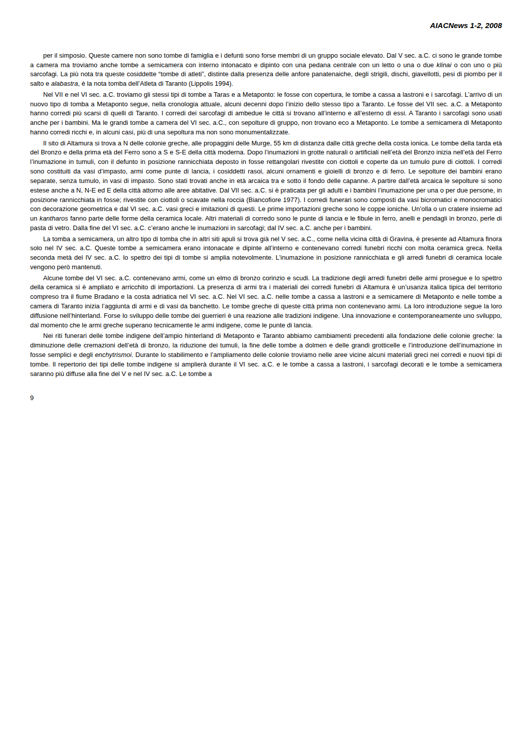AIACNews 1-2, 2008
per il simposio. Queste camere non sono tombe di famiglia e i defunti sono forse membri di un gruppo sociale elevato. Dal V sec. a.C. ci sono le grande tombe a camera ma troviamo anche tombe a semicamera con interno intonacato e dipinto con una pedana centrale con un letto o una o due klinai o con uno o più sarcofagi. La più nota tra queste cosiddette “tombe di atleti”, distinte dalla presenza delle anfore panatenaiche, degli strigili, dischi, giavellotti, pesi di piombo per il salto e alabastra, è la nota tomba dell’Atleta di Taranto (Lippolis 1994).
Nel VII e nel VI sec. a.C. troviamo gli stessi tipi di tombe a Taras e a Metaponto: le fosse con copertura, le tombe a cassa a lastroni e i sarcofagi. L’arrivo di un nuovo tipo di tomba a Metaponto segue, nella cronologia attuale, alcuni decenni dopo l’inizio dello stesso tipo a Taranto. Le fosse del VII sec. a.C. a Metaponto hanno corredi più scarsi di quelli di Taranto. I corredi dei sarcofagi di ambedue le città si trovano all’interno e all’esterno di essi. A Taranto i sarcofagi sono usati anche per i bambini. Ma le grandi tombe a camera del VI sec. a.C., con sepolture di gruppo, non trovano eco a Metaponto. Le tombe a semicamera di Metaponto hanno corredi ricchi e, in alcuni casi, più di una sepoltura ma non sono monumentalizzate.
Il sito di Altamura si trova a N delle colonie greche, alle propaggini delle Murge, 55 km di distanza dalle città greche della costa ionica. Le tombe della tarda età del Bronzo e della prima età del Ferro sono a S e S-E della città moderna. Dopo l’inumazioni in grotte naturali o artificiali nell’età del Bronzo inizia nell’età del Ferro l’inumazione in tumuli, con il defunto in posizione rannicchiata deposto in fosse rettangolari rivestite con ciottoli e coperte da un tumulo pure di ciottoli. I corredi sono costituiti da vasi d’impasto, armi come punte di lancia, i cosiddetti rasoi, alcuni ornamenti e gioielli di bronzo e di ferro. Le sepolture dei bambini erano separate, senza tumulo, in vasi di impasto. Sono stati trovati anche in età arcaica tra e sotto il fondo delle capanne. A partire dall’età arcaica le sepolture si sono estese anche a N, N-E ed E della città attorno alle aree abitative. Dal VII sec. a.C. si è praticata per gli adulti e i bambini l’inumazione per una o per due persone, in posizione rannicchiata in fosse; rivestite con ciottoli o scavate nella roccia (Biancofiore 1977). I corredi funerari sono composti da vasi bicromatici e monocromatici con decorazione geometrica e dal VI sec. a.C. vasi greci e imitazioni di questi. Le prime importazioni greche sono le coppe ioniche. Un’olla o un cratere insieme ad un kantharos fanno parte delle forme della ceramica locale. Altri materiali di corredo sono le punte di lancia e le fibule in ferro, anelli e pendagli in bronzo, perle di pasta di vetro. Dalla fine del VI sec. a.C. c’erano anche le inumazioni in sarcofagi; dal IV sec. a.C. anche per i bambini.
La tomba a semicamera, un altro tipo di tomba che in altri siti apuli si trova già nel V sec. a.C., come nella vicina città di Gravina, è presente ad Altamura finora solo nel IV sec. a.C. Queste tombe a semicamera erano intonacate e dipinte all’interno e contenevano corredi funebri ricchi con molta ceramica greca. Nella seconda metà del IV sec. a.C. lo spettro dei tipi di tombe si amplia notevolmente. L’inumazione in posizione rannicchiata e gli arredi funebri di ceramica locale vengono però mantenuti.
Alcune tombe del VI sec. a.C. contenevano armi, come un elmo di bronzo corinzio e scudi. La tradizione degli arredi funebri delle armi prosegue e lo spettro della ceramica si è ampliato e arricchito di importazioni. La presenza di armi tra i materiali dei corredi funebri di Altamura è un’usanza italica tipica del territorio compreso tra il fiume Bradano e la costa adriatica nel VI sec. a.C. Nel VI sec. a.C. nelle tombe a cassa a lastroni e a semicamere di Metaponto e nelle tombe a camera di Taranto inizia l’aggiunta di armi e di vasi da banchetto. Le tombe greche di queste città prima non contenevano armi. La loro introduzione segue la loro diffusione nell’hinterland. Forse lo sviluppo delle tombe dei guerrieri è una reazione alle tradizioni indigene. Una innovazione e contemporaneamente uno sviluppo, dal momento che le armi greche superano tecnicamente le armi indigene, come le punte di lancia.
Nei riti funerari delle tombe indigene dell’ampio hinterland di Metaponto e Taranto abbiamo cambiamenti precedenti alla fondazione delle colonie greche: la diminuzione delle cremazioni dell’età di bronzo, la riduzione dei tumuli, la fine delle tombe a dolmen e delle grandi grotticelle e l’introduzione dell’inumazione in fosse semplici e degli enchytrismoi. Durante lo stabilimento e l’ampliamento delle colonie troviamo nelle aree vicine alcuni materiali greci nei corredi e nuovi tipi di tombe. Il repertorio dei tipi delle tombe indigene si amplierà durante il VI sec. a.C. e le tombe a cassa a lastroni, i sarcofagi decorati e le tombe a semicamera saranno più diffuse alla fine del V e nel IV sec. a.C. Le tombe a
9